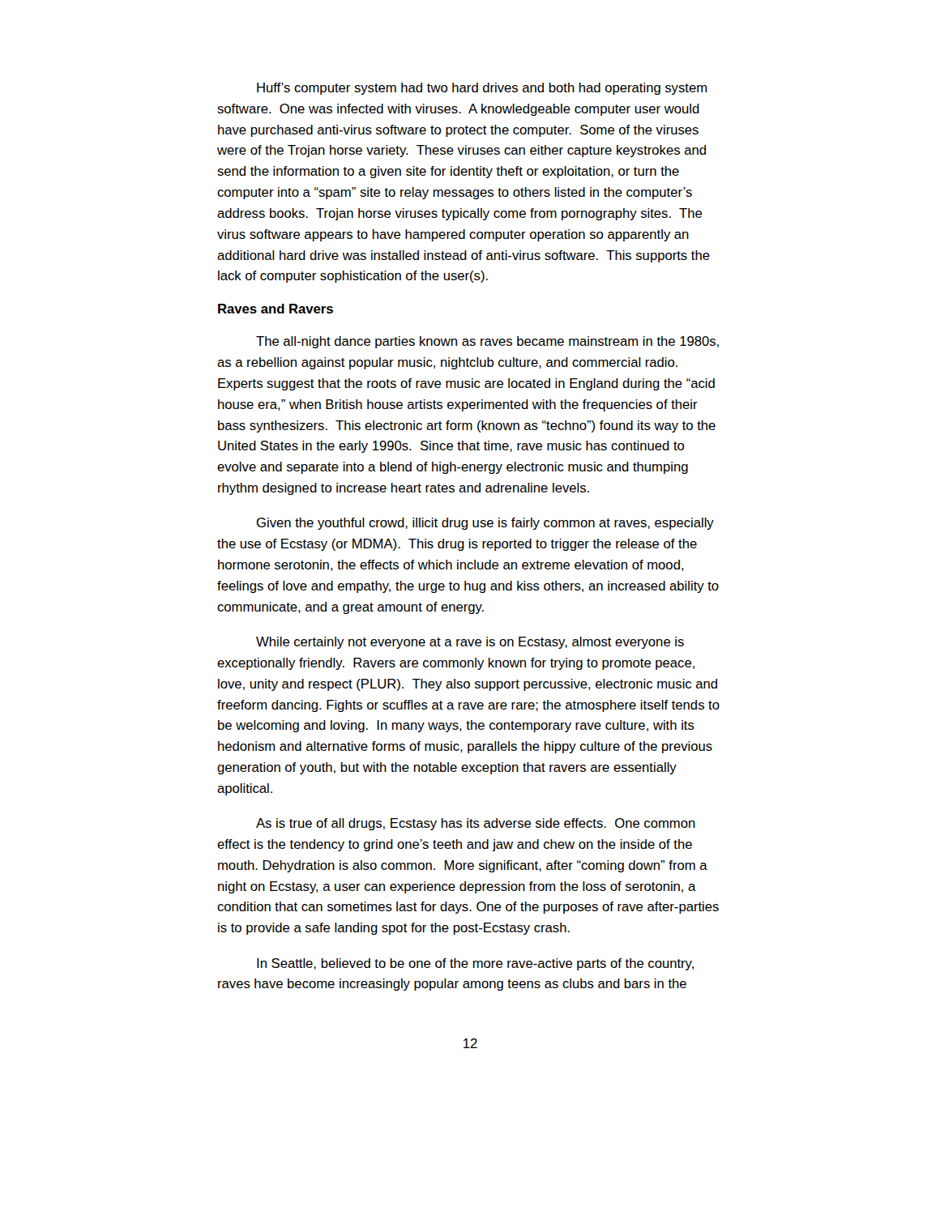Huff’s computer system had two hard drives and both had operating system software. One was infected with viruses. A knowledgeable computer user would have purchased anti-virus software to protect the computer. Some of the viruses were of the Trojan horse variety. These viruses can either capture keystrokes and send the information to a given site for identity theft or exploitation, or turn the computer into a “spam” site to relay messages to others listed in the computer’s address books. Trojan horse viruses typically come from pornography sites. The virus software appears to have hampered computer operation so apparently an additional hard drive was installed instead of anti-virus software. This supports the lack of computer sophistication of the user(s).
Raves and Ravers
The all-night dance parties known as raves became mainstream in the 1980s, as a rebellion against popular music, nightclub culture, and commercial radio. Experts suggest that the roots of rave music are located in England during the “acid house era,” when British house artists experimented with the frequencies of their bass synthesizers. This electronic art form (known as “techno”) found its way to the United States in the early 1990s. Since that time, rave music has continued to evolve and separate into a blend of high-energy electronic music and thumping rhythm designed to increase heart rates and adrenaline levels.
Given the youthful crowd, illicit drug use is fairly common at raves, especially the use of Ecstasy (or MDMA). This drug is reported to trigger the release of the hormone serotonin, the effects of which include an extreme elevation of mood, feelings of love and empathy, the urge to hug and kiss others, an increased ability to communicate, and a great amount of energy.
While certainly not everyone at a rave is on Ecstasy, almost everyone is exceptionally friendly. Ravers are commonly known for trying to promote peace, love, unity and respect (PLUR). They also support percussive, electronic music and freeform dancing. Fights or scuffles at a rave are rare; the atmosphere itself tends to be welcoming and loving. In many ways, the contemporary rave culture, with its hedonism and alternative forms of music, parallels the hippy culture of the previous generation of youth, but with the notable exception that ravers are essentially apolitical.
As is true of all drugs, Ecstasy has its adverse side effects. One common effect is the tendency to grind one’s teeth and jaw and chew on the inside of the mouth. Dehydration is also common. More significant, after “coming down” from a night on Ecstasy, a user can experience depression from the loss of serotonin, a condition that can sometimes last for days. One of the purposes of rave after-parties is to provide a safe landing spot for the post-Ecstasy crash.
In Seattle, believed to be one of the more rave-active parts of the country, raves have become increasingly popular among teens as clubs and bars in the
12